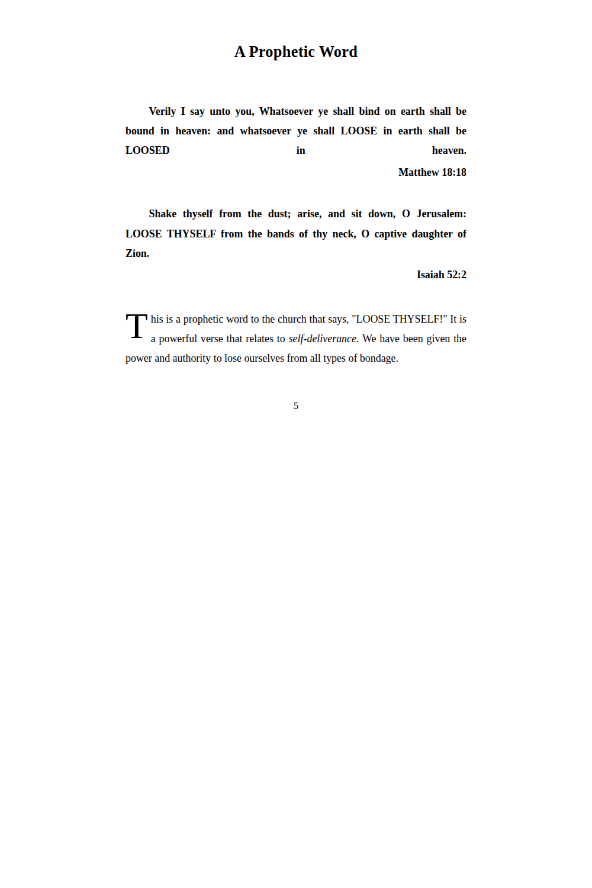A Prophetic Word
Verily I say unto you, Whatsoever ye shall bind on earth shall be bound in heaven: and whatsoever ye shall LOOSE in earth shall be LOOSED in heaven.
Matthew 18:18
Shake thyself from the dust; arise, and sit down, O Jerusalem: LOOSE THYSELF from the bands of thy neck, O captive daughter of Zion.
Isaiah 52:2
This is a prophetic word to the church that says, "LOOSE THYSELF!" It is a powerful verse that relates to self-deliverance. We have been given the power and authority to lose ourselves from all types of bondage.
5